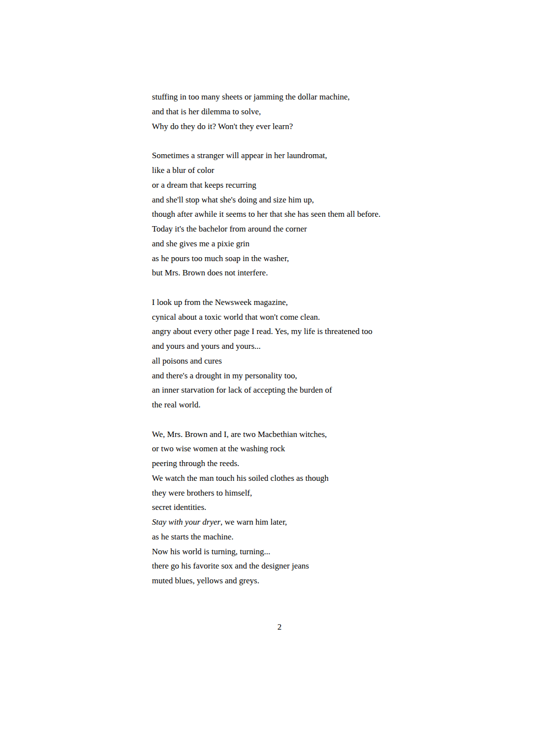stuffing in too many sheets or jamming the dollar machine,
and that is her dilemma to solve,
Why do they do it? Won't they ever learn?
Sometimes a stranger will appear in her laundromat,
like a blur of color
or a dream that keeps recurring
and she'll stop what she's doing and size him up,
though after awhile it seems to her that she has seen them all before.
Today it's the bachelor from around the corner
and she gives me a pixie grin
as he pours too much soap in the washer,
but Mrs. Brown does not interfere.
I look up from the Newsweek magazine,
cynical about a toxic world that won't come clean.
angry about every other page I read. Yes, my life is threatened too
and yours and yours and yours...
all poisons and cures
and there's a drought in my personality too,
an inner starvation for lack of accepting the burden of
the real world.
We, Mrs. Brown and I, are two Macbethian witches,
or two wise women at the washing rock
peering through the reeds.
We watch the man touch his soiled clothes as though
they were brothers to himself,
secret identities.
Stay with your dryer, we warn him later,
as he starts the machine.
Now his world is turning, turning...
there go his favorite sox and the designer jeans
muted blues, yellows and greys.
2